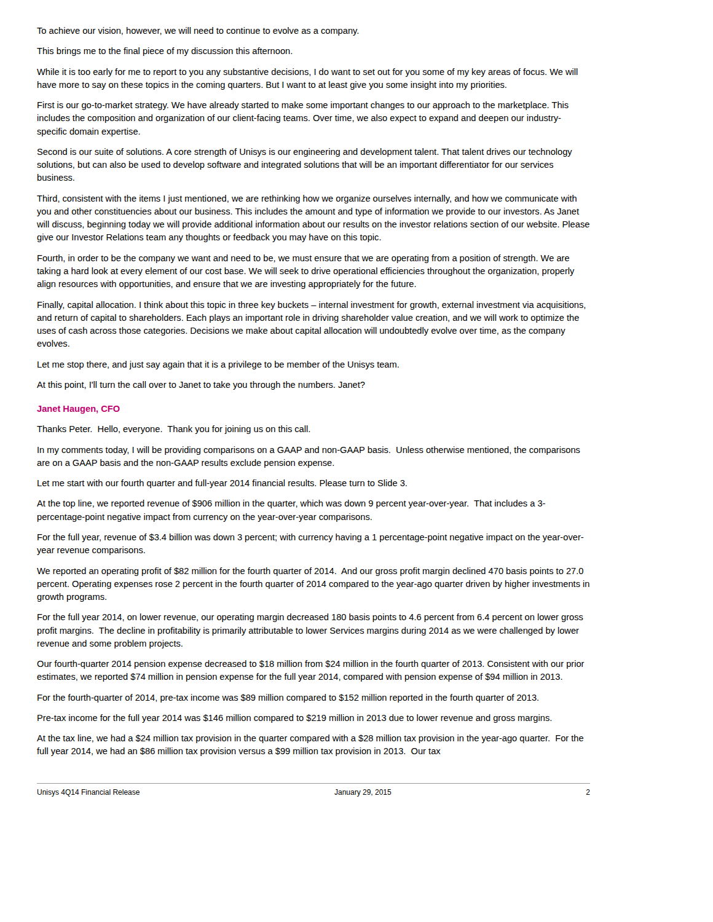To achieve our vision, however, we will need to continue to evolve as a company.
This brings me to the final piece of my discussion this afternoon.
While it is too early for me to report to you any substantive decisions, I do want to set out for you some of my key areas of focus. We will have more to say on these topics in the coming quarters. But I want to at least give you some insight into my priorities.
First is our go-to-market strategy. We have already started to make some important changes to our approach to the marketplace. This includes the composition and organization of our client-facing teams. Over time, we also expect to expand and deepen our industry-specific domain expertise.
Second is our suite of solutions. A core strength of Unisys is our engineering and development talent. That talent drives our technology solutions, but can also be used to develop software and integrated solutions that will be an important differentiator for our services business.
Third, consistent with the items I just mentioned, we are rethinking how we organize ourselves internally, and how we communicate with you and other constituencies about our business. This includes the amount and type of information we provide to our investors. As Janet will discuss, beginning today we will provide additional information about our results on the investor relations section of our website. Please give our Investor Relations team any thoughts or feedback you may have on this topic.
Fourth, in order to be the company we want and need to be, we must ensure that we are operating from a position of strength. We are taking a hard look at every element of our cost base. We will seek to drive operational efficiencies throughout the organization, properly align resources with opportunities, and ensure that we are investing appropriately for the future.
Finally, capital allocation. I think about this topic in three key buckets – internal investment for growth, external investment via acquisitions, and return of capital to shareholders. Each plays an important role in driving shareholder value creation, and we will work to optimize the uses of cash across those categories. Decisions we make about capital allocation will undoubtedly evolve over time, as the company evolves.
Let me stop there, and just say again that it is a privilege to be member of the Unisys team.
At this point, I'll turn the call over to Janet to take you through the numbers. Janet?
Janet Haugen, CFO
Thanks Peter. Hello, everyone. Thank you for joining us on this call.
In my comments today, I will be providing comparisons on a GAAP and non-GAAP basis. Unless otherwise mentioned, the comparisons are on a GAAP basis and the non-GAAP results exclude pension expense.
Let me start with our fourth quarter and full-year 2014 financial results. Please turn to Slide 3.
At the top line, we reported revenue of $906 million in the quarter, which was down 9 percent year-over-year. That includes a 3-percentage-point negative impact from currency on the year-over-year comparisons.
For the full year, revenue of $3.4 billion was down 3 percent; with currency having a 1 percentage-point negative impact on the year-over-year revenue comparisons.
We reported an operating profit of $82 million for the fourth quarter of 2014. And our gross profit margin declined 470 basis points to 27.0 percent. Operating expenses rose 2 percent in the fourth quarter of 2014 compared to the year-ago quarter driven by higher investments in growth programs.
For the full year 2014, on lower revenue, our operating margin decreased 180 basis points to 4.6 percent from 6.4 percent on lower gross profit margins. The decline in profitability is primarily attributable to lower Services margins during 2014 as we were challenged by lower revenue and some problem projects.
Our fourth-quarter 2014 pension expense decreased to $18 million from $24 million in the fourth quarter of 2013. Consistent with our prior estimates, we reported $74 million in pension expense for the full year 2014, compared with pension expense of $94 million in 2013.
For the fourth-quarter of 2014, pre-tax income was $89 million compared to $152 million reported in the fourth quarter of 2013.
Pre-tax income for the full year 2014 was $146 million compared to $219 million in 2013 due to lower revenue and gross margins.
At the tax line, we had a $24 million tax provision in the quarter compared with a $28 million tax provision in the year-ago quarter. For the full year 2014, we had an $86 million tax provision versus a $99 million tax provision in 2013. Our tax
Unisys 4Q14 Financial Release January 29, 2015 2